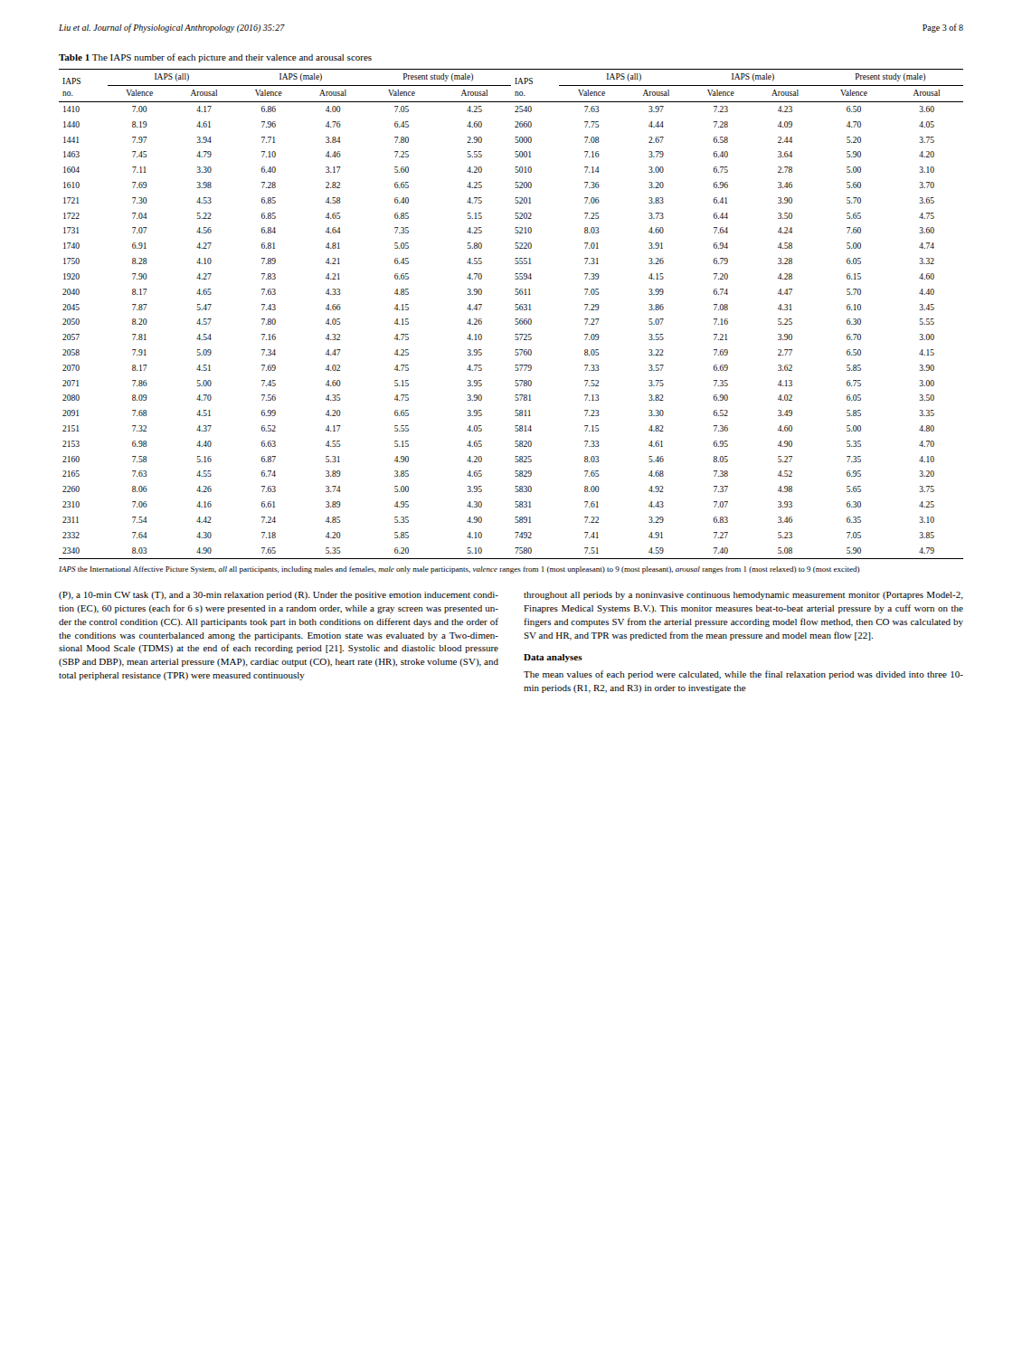Liu et al. Journal of Physiological Anthropology (2016) 35:27
Page 3 of 8
Table 1 The IAPS number of each picture and their valence and arousal scores
| IAPS no. | IAPS (all) | IAPS (male) | Present study (male) | IAPS no. | IAPS (all) | IAPS (male) | Present study (male) |
| --- | --- | --- | --- | --- | --- | --- | --- |
| Valence | Arousal | Valence | Arousal | Valence | Arousal | Valence | Arousal | Valence | Arousal | Valence | Arousal |
| 1410 | 7.00 | 4.17 | 6.86 | 4.00 | 7.05 | 4.25 | 2540 | 7.63 | 3.97 | 7.23 | 4.23 | 6.50 | 3.60 |
| 1440 | 8.19 | 4.61 | 7.96 | 4.76 | 6.45 | 4.60 | 2660 | 7.75 | 4.44 | 7.28 | 4.09 | 4.70 | 4.05 |
| 1441 | 7.97 | 3.94 | 7.71 | 3.84 | 7.80 | 2.90 | 5000 | 7.08 | 2.67 | 6.58 | 2.44 | 5.20 | 3.75 |
| 1463 | 7.45 | 4.79 | 7.10 | 4.46 | 7.25 | 5.55 | 5001 | 7.16 | 3.79 | 6.40 | 3.64 | 5.90 | 4.20 |
| 1604 | 7.11 | 3.30 | 6.40 | 3.17 | 5.60 | 4.20 | 5010 | 7.14 | 3.00 | 6.75 | 2.78 | 5.00 | 3.10 |
| 1610 | 7.69 | 3.98 | 7.28 | 2.82 | 6.65 | 4.25 | 5200 | 7.36 | 3.20 | 6.96 | 3.46 | 5.60 | 3.70 |
| 1721 | 7.30 | 4.53 | 6.85 | 4.58 | 6.40 | 4.75 | 5201 | 7.06 | 3.83 | 6.41 | 3.90 | 5.70 | 3.65 |
| 1722 | 7.04 | 5.22 | 6.85 | 4.65 | 6.85 | 5.15 | 5202 | 7.25 | 3.73 | 6.44 | 3.50 | 5.65 | 4.75 |
| 1731 | 7.07 | 4.56 | 6.84 | 4.64 | 7.35 | 4.25 | 5210 | 8.03 | 4.60 | 7.64 | 4.24 | 7.60 | 3.60 |
| 1740 | 6.91 | 4.27 | 6.81 | 4.81 | 5.05 | 5.80 | 5220 | 7.01 | 3.91 | 6.94 | 4.58 | 5.00 | 4.74 |
| 1750 | 8.28 | 4.10 | 7.89 | 4.21 | 6.45 | 4.55 | 5551 | 7.31 | 3.26 | 6.79 | 3.28 | 6.05 | 3.32 |
| 1920 | 7.90 | 4.27 | 7.83 | 4.21 | 6.65 | 4.70 | 5594 | 7.39 | 4.15 | 7.20 | 4.28 | 6.15 | 4.60 |
| 2040 | 8.17 | 4.65 | 7.63 | 4.33 | 4.85 | 3.90 | 5611 | 7.05 | 3.99 | 6.74 | 4.47 | 5.70 | 4.40 |
| 2045 | 7.87 | 5.47 | 7.43 | 4.66 | 4.15 | 4.47 | 5631 | 7.29 | 3.86 | 7.08 | 4.31 | 6.10 | 3.45 |
| 2050 | 8.20 | 4.57 | 7.80 | 4.05 | 4.15 | 4.26 | 5660 | 7.27 | 5.07 | 7.16 | 5.25 | 6.30 | 5.55 |
| 2057 | 7.81 | 4.54 | 7.16 | 4.32 | 4.75 | 4.10 | 5725 | 7.09 | 3.55 | 7.21 | 3.90 | 6.70 | 3.00 |
| 2058 | 7.91 | 5.09 | 7.34 | 4.47 | 4.25 | 3.95 | 5760 | 8.05 | 3.22 | 7.69 | 2.77 | 6.50 | 4.15 |
| 2070 | 8.17 | 4.51 | 7.69 | 4.02 | 4.75 | 4.75 | 5779 | 7.33 | 3.57 | 6.69 | 3.62 | 5.85 | 3.90 |
| 2071 | 7.86 | 5.00 | 7.45 | 4.60 | 5.15 | 3.95 | 5780 | 7.52 | 3.75 | 7.35 | 4.13 | 6.75 | 3.00 |
| 2080 | 8.09 | 4.70 | 7.56 | 4.35 | 4.75 | 3.90 | 5781 | 7.13 | 3.82 | 6.90 | 4.02 | 6.05 | 3.50 |
| 2091 | 7.68 | 4.51 | 6.99 | 4.20 | 6.65 | 3.95 | 5811 | 7.23 | 3.30 | 6.52 | 3.49 | 5.85 | 3.35 |
| 2151 | 7.32 | 4.37 | 6.52 | 4.17 | 5.55 | 4.05 | 5814 | 7.15 | 4.82 | 7.36 | 4.60 | 5.00 | 4.80 |
| 2153 | 6.98 | 4.40 | 6.63 | 4.55 | 5.15 | 4.65 | 5820 | 7.33 | 4.61 | 6.95 | 4.90 | 5.35 | 4.70 |
| 2160 | 7.58 | 5.16 | 6.87 | 5.31 | 4.90 | 4.20 | 5825 | 8.03 | 5.46 | 8.05 | 5.27 | 7.35 | 4.10 |
| 2165 | 7.63 | 4.55 | 6.74 | 3.89 | 3.85 | 4.65 | 5829 | 7.65 | 4.68 | 7.38 | 4.52 | 6.95 | 3.20 |
| 2260 | 8.06 | 4.26 | 7.63 | 3.74 | 5.00 | 3.95 | 5830 | 8.00 | 4.92 | 7.37 | 4.98 | 5.65 | 3.75 |
| 2310 | 7.06 | 4.16 | 6.61 | 3.89 | 4.95 | 4.30 | 5831 | 7.61 | 4.43 | 7.07 | 3.93 | 6.30 | 4.25 |
| 2311 | 7.54 | 4.42 | 7.24 | 4.85 | 5.35 | 4.90 | 5891 | 7.22 | 3.29 | 6.83 | 3.46 | 6.35 | 3.10 |
| 2332 | 7.64 | 4.30 | 7.18 | 4.20 | 5.85 | 4.10 | 7492 | 7.41 | 4.91 | 7.27 | 5.23 | 7.05 | 3.85 |
| 2340 | 8.03 | 4.90 | 7.65 | 5.35 | 6.20 | 5.10 | 7580 | 7.51 | 4.59 | 7.40 | 5.08 | 5.90 | 4.79 |
IAPS the International Affective Picture System, all all participants, including males and females, male only male participants, valence ranges from 1 (most unpleasant) to 9 (most pleasant), arousal ranges from 1 (most relaxed) to 9 (most excited)
(P), a 10-min CW task (T), and a 30-min relaxation period (R). Under the positive emotion inducement condition (EC), 60 pictures (each for 6 s) were presented in a random order, while a gray screen was presented under the control condition (CC). All participants took part in both conditions on different days and the order of the conditions was counterbalanced among the participants. Emotion state was evaluated by a Two-dimensional Mood Scale (TDMS) at the end of each recording period [21]. Systolic and diastolic blood pressure (SBP and DBP), mean arterial pressure (MAP), cardiac output (CO), heart rate (HR), stroke volume (SV), and total peripheral resistance (TPR) were measured continuously
throughout all periods by a noninvasive continuous hemodynamic measurement monitor (Portapres Model-2, Finapres Medical Systems B.V.). This monitor measures beat-to-beat arterial pressure by a cuff worn on the fingers and computes SV from the arterial pressure according model flow method, then CO was calculated by SV and HR, and TPR was predicted from the mean pressure and model mean flow [22].
Data analyses
The mean values of each period were calculated, while the final relaxation period was divided into three 10-min periods (R1, R2, and R3) in order to investigate the